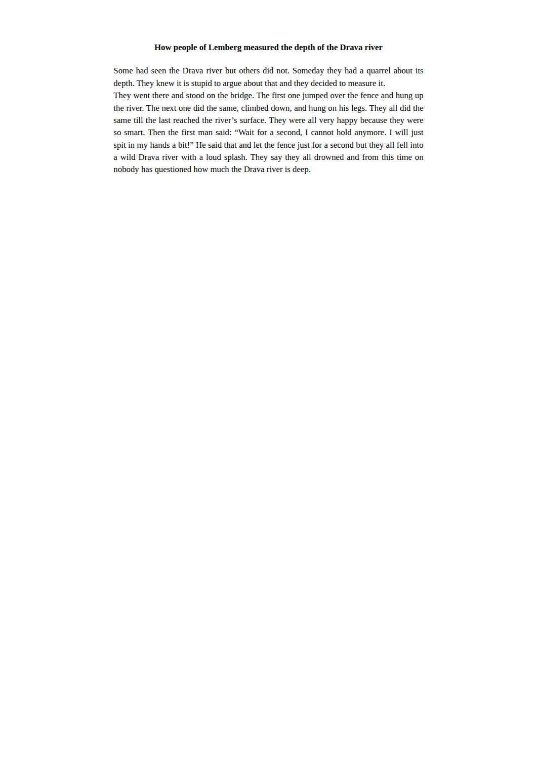How people of Lemberg measured the depth of the Drava river
Some had seen the Drava river but others did not. Someday they had a quarrel about its depth. They knew it is stupid to argue about that and they decided to measure it.
They went there and stood on the bridge. The first one jumped over the fence and hung up the river. The next one did the same, climbed down, and hung on his legs. They all did the same till the last reached the river’s surface. They were all very happy because they were so smart. Then the first man said: “Wait for a second, I cannot hold anymore. I will just spit in my hands a bit!” He said that and let the fence just for a second but they all fell into a wild Drava river with a loud splash. They say they all drowned and from this time on nobody has questioned how much the Drava river is deep.